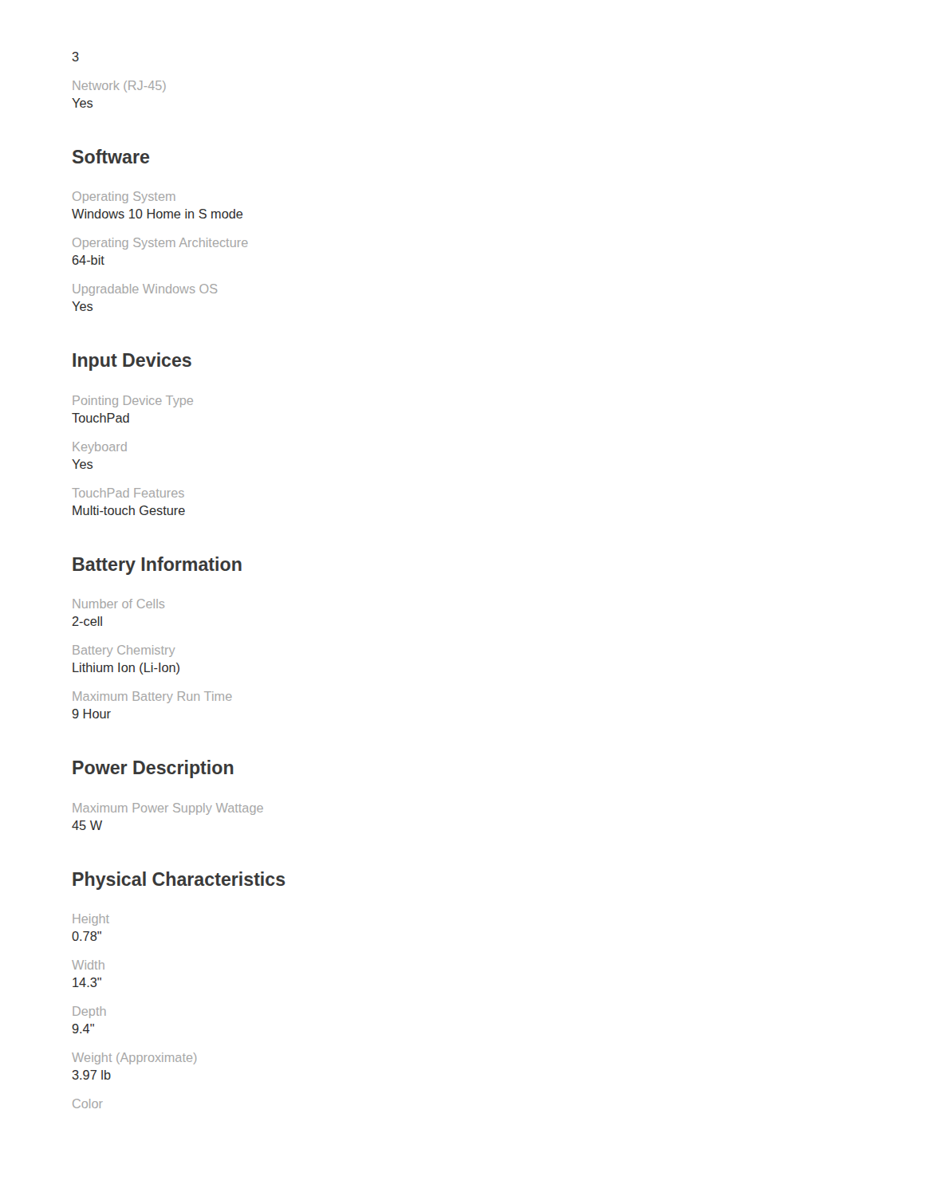3
Network (RJ-45)
Yes
Software
Operating System
Windows 10 Home in S mode
Operating System Architecture
64-bit
Upgradable Windows OS
Yes
Input Devices
Pointing Device Type
TouchPad
Keyboard
Yes
TouchPad Features
Multi-touch Gesture
Battery Information
Number of Cells
2-cell
Battery Chemistry
Lithium Ion (Li-Ion)
Maximum Battery Run Time
9 Hour
Power Description
Maximum Power Supply Wattage
45 W
Physical Characteristics
Height
0.78"
Width
14.3"
Depth
9.4"
Weight (Approximate)
3.97 lb
Color